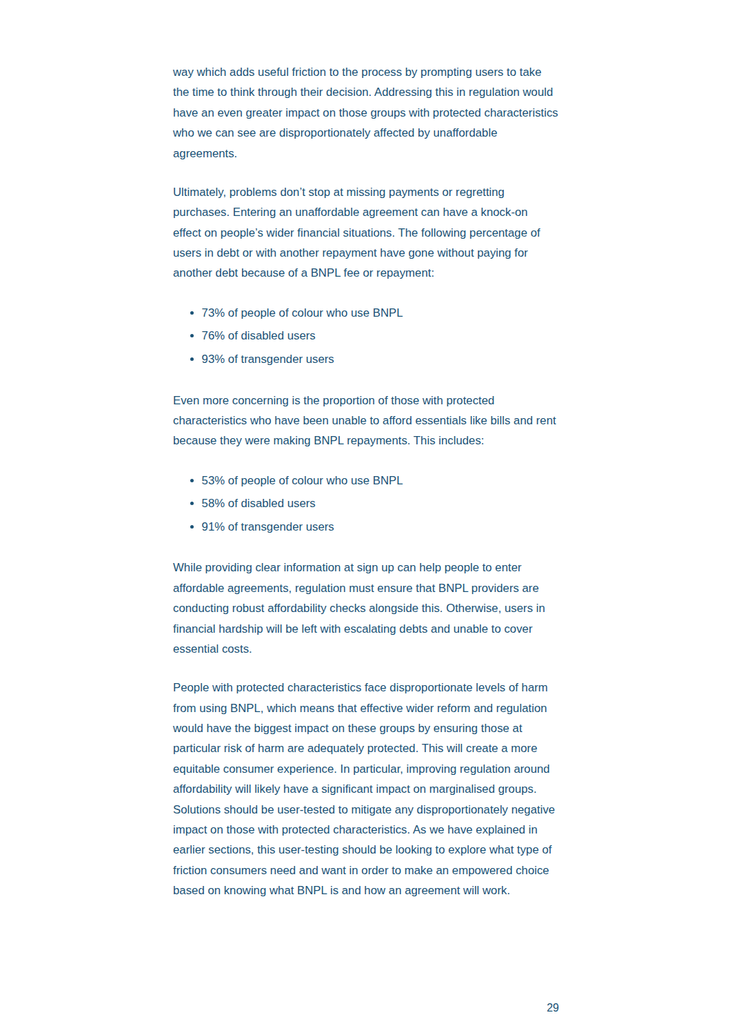way which adds useful friction to the process by prompting users to take the time to think through their decision. Addressing this in regulation would have an even greater impact on those groups with protected characteristics who we can see are disproportionately affected by unaffordable agreements.
Ultimately, problems don’t stop at missing payments or regretting purchases. Entering an unaffordable agreement can have a knock-on effect on people’s wider financial situations. The following percentage of users in debt or with another repayment have gone without paying for another debt because of a BNPL fee or repayment:
73% of people of colour who use BNPL
76% of disabled users
93% of transgender users
Even more concerning is the proportion of those with protected characteristics who have been unable to afford essentials like bills and rent because they were making BNPL repayments. This includes:
53% of people of colour who use BNPL
58% of disabled users
91% of transgender users
While providing clear information at sign up can help people to enter affordable agreements, regulation must ensure that BNPL providers are conducting robust affordability checks alongside this. Otherwise, users in financial hardship will be left with escalating debts and unable to cover essential costs.
People with protected characteristics face disproportionate levels of harm from using BNPL, which means that effective wider reform and regulation would have the biggest impact on these groups by ensuring those at particular risk of harm are adequately protected. This will create a more equitable consumer experience. In particular, improving regulation around affordability will likely have a significant impact on marginalised groups. Solutions should be user-tested to mitigate any disproportionately negative impact on those with protected characteristics. As we have explained in earlier sections, this user-testing should be looking to explore what type of friction consumers need and want in order to make an empowered choice based on knowing what BNPL is and how an agreement will work.
29